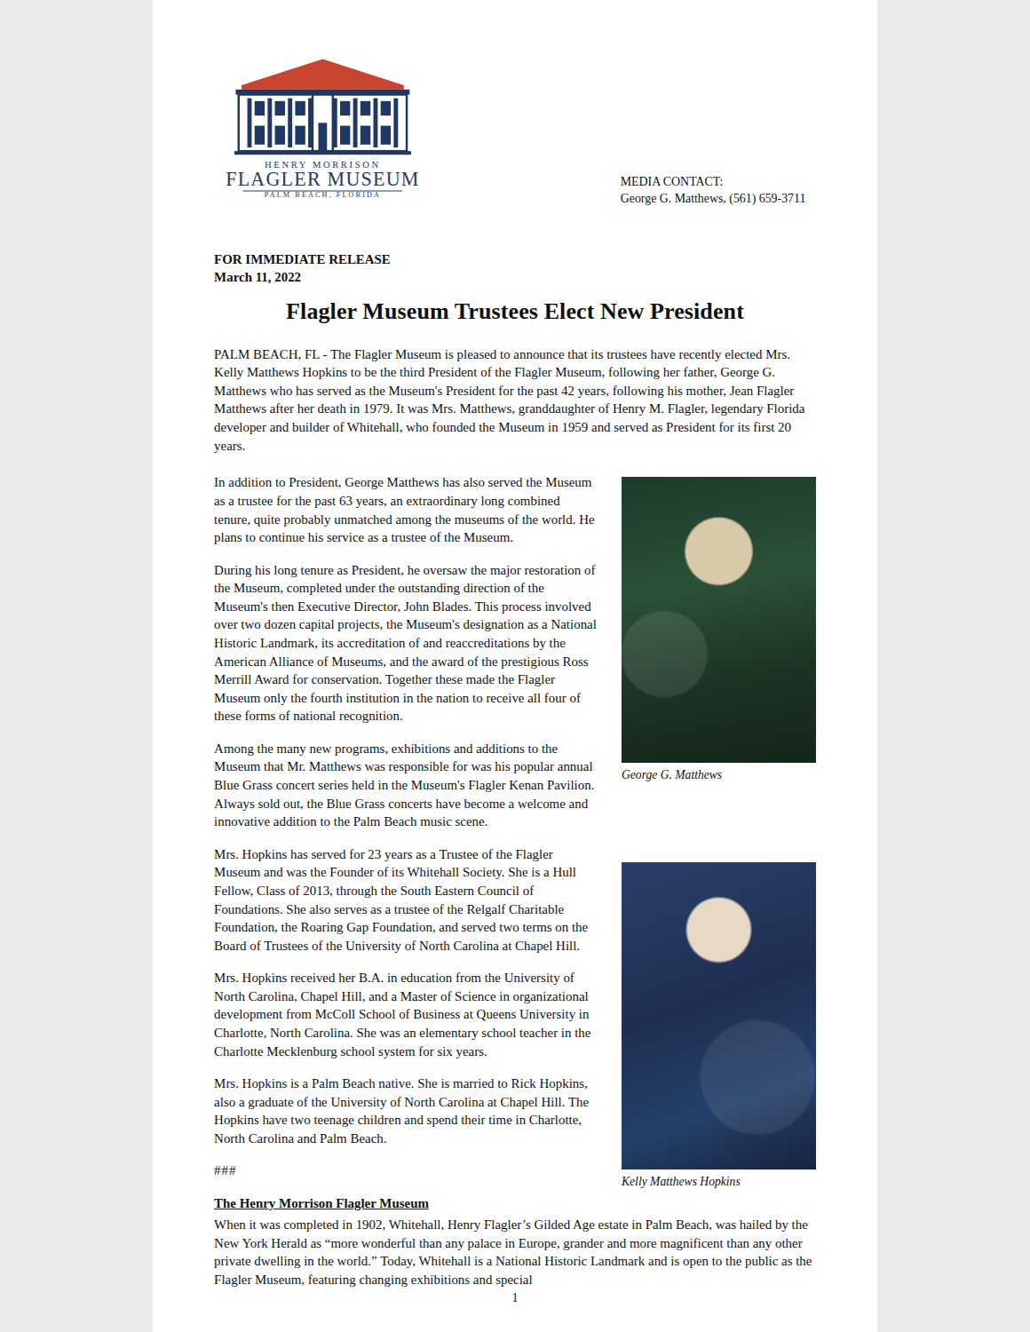Henry Morrison Flagler Museum logo HENRY MORRISON FLAGLER MUSEUM PALM BEACH, FLORIDA
MEDIA CONTACT:
George G. Matthews, (561) 659-3711
FOR IMMEDIATE RELEASE
March 11, 2022
Flagler Museum Trustees Elect New President
PALM BEACH, FL - The Flagler Museum is pleased to announce that its trustees have recently elected Mrs. Kelly Matthews Hopkins to be the third President of the Flagler Museum, following her father, George G. Matthews who has served as the Museum's President for the past 42 years, following his mother, Jean Flagler Matthews after her death in 1979. It was Mrs. Matthews, granddaughter of Henry M. Flagler, legendary Florida developer and builder of Whitehall, who founded the Museum in 1959 and served as President for its first 20 years.
George G. Matthews
In addition to President, George Matthews has also served the Museum as a trustee for the past 63 years, an extraordinary long combined tenure, quite probably unmatched among the museums of the world. He plans to continue his service as a trustee of the Museum.
During his long tenure as President, he oversaw the major restoration of the Museum, completed under the outstanding direction of the Museum's then Executive Director, John Blades. This process involved over two dozen capital projects, the Museum's designation as a National Historic Landmark, its accreditation of and reaccreditations by the American Alliance of Museums, and the award of the prestigious Ross Merrill Award for conservation. Together these made the Flagler Museum only the fourth institution in the nation to receive all four of these forms of national recognition.
Among the many new programs, exhibitions and additions to the Museum that Mr. Matthews was responsible for was his popular annual Blue Grass concert series held in the Museum's Flagler Kenan Pavilion. Always sold out, the Blue Grass concerts have become a welcome and innovative addition to the Palm Beach music scene.
Kelly Matthews Hopkins
Mrs. Hopkins has served for 23 years as a Trustee of the Flagler Museum and was the Founder of its Whitehall Society. She is a Hull Fellow, Class of 2013, through the South Eastern Council of Foundations. She also serves as a trustee of the Relgalf Charitable Foundation, the Roaring Gap Foundation, and served two terms on the Board of Trustees of the University of North Carolina at Chapel Hill.
Mrs. Hopkins received her B.A. in education from the University of North Carolina, Chapel Hill, and a Master of Science in organizational development from McColl School of Business at Queens University in Charlotte, North Carolina. She was an elementary school teacher in the Charlotte Mecklenburg school system for six years.
Mrs. Hopkins is a Palm Beach native. She is married to Rick Hopkins, also a graduate of the University of North Carolina at Chapel Hill. The Hopkins have two teenage children and spend their time in Charlotte, North Carolina and Palm Beach.
###
The Henry Morrison Flagler Museum
When it was completed in 1902, Whitehall, Henry Flagler’s Gilded Age estate in Palm Beach, was hailed by the New York Herald as “more wonderful than any palace in Europe, grander and more magnificent than any other private dwelling in the world.” Today, Whitehall is a National Historic Landmark and is open to the public as the Flagler Museum, featuring changing exhibitions and special
1